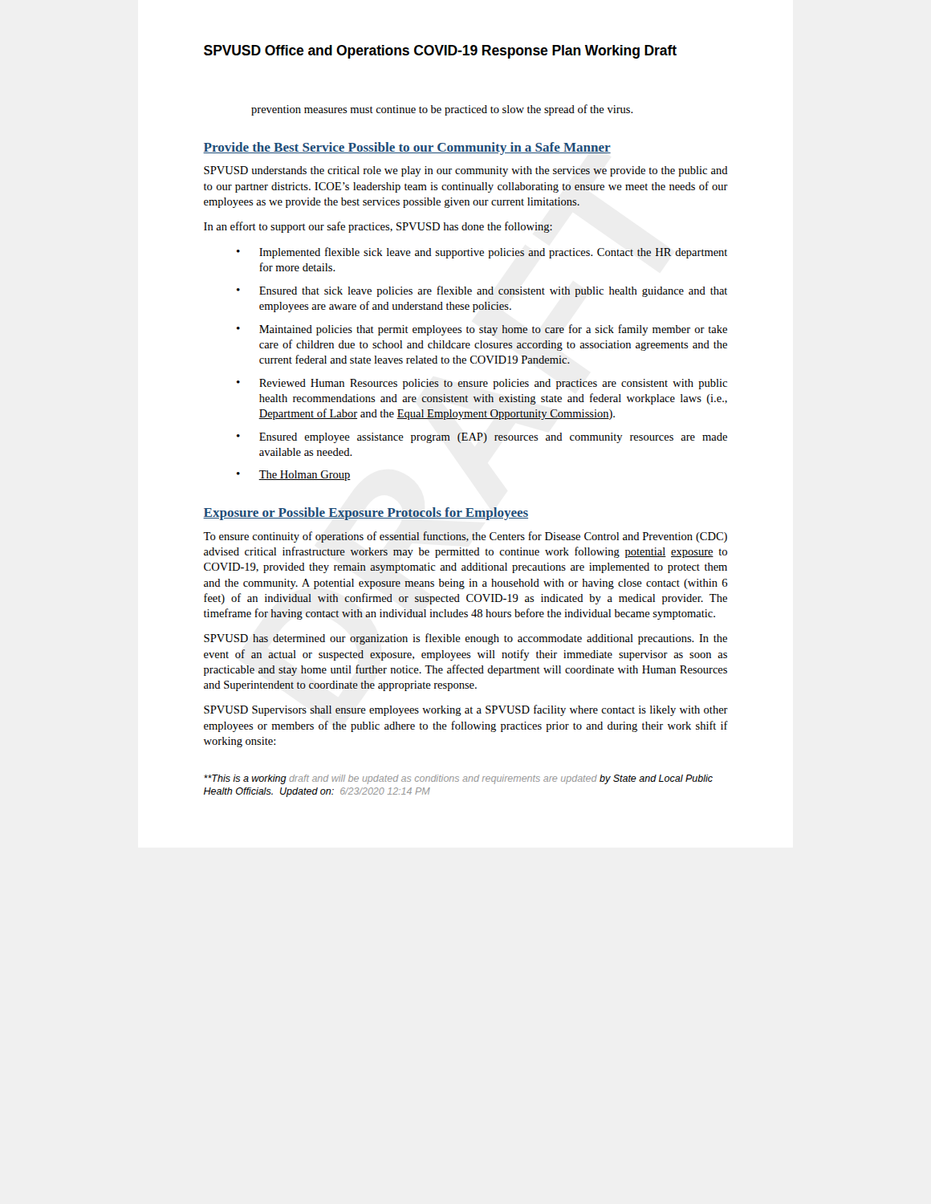DRAFT
SPVUSD Office and Operations COVID-19 Response Plan Working Draft
prevention measures must continue to be practiced to slow the spread of the virus.
Provide the Best Service Possible to our Community in a Safe Manner
SPVUSD understands the critical role we play in our community with the services we provide to the public and to our partner districts. ICOE’s leadership team is continually collaborating to ensure we meet the needs of our employees as we provide the best services possible given our current limitations.
In an effort to support our safe practices, SPVUSD has done the following:
Implemented flexible sick leave and supportive policies and practices. Contact the HR department for more details.
Ensured that sick leave policies are flexible and consistent with public health guidance and that employees are aware of and understand these policies.
Maintained policies that permit employees to stay home to care for a sick family member or take care of children due to school and childcare closures according to association agreements and the current federal and state leaves related to the COVID19 Pandemic.
Reviewed Human Resources policies to ensure policies and practices are consistent with public health recommendations and are consistent with existing state and federal workplace laws (i.e., Department of Labor and the Equal Employment Opportunity Commission).
Ensured employee assistance program (EAP) resources and community resources are made available as needed.
The Holman Group
Exposure or Possible Exposure Protocols for Employees
To ensure continuity of operations of essential functions, the Centers for Disease Control and Prevention (CDC) advised critical infrastructure workers may be permitted to continue work following potential exposure to COVID-19, provided they remain asymptomatic and additional precautions are implemented to protect them and the community. A potential exposure means being in a household with or having close contact (within 6 feet) of an individual with confirmed or suspected COVID-19 as indicated by a medical provider. The timeframe for having contact with an individual includes 48 hours before the individual became symptomatic.
SPVUSD has determined our organization is flexible enough to accommodate additional precautions. In the event of an actual or suspected exposure, employees will notify their immediate supervisor as soon as practicable and stay home until further notice. The affected department will coordinate with Human Resources and Superintendent to coordinate the appropriate response.
SPVUSD Supervisors shall ensure employees working at a SPVUSD facility where contact is likely with other employees or members of the public adhere to the following practices prior to and during their work shift if working onsite:
**This is a working draft and will be updated as conditions and requirements are updated by State and Local Public Health Officials. Updated on: 6/23/2020 12:14 PM